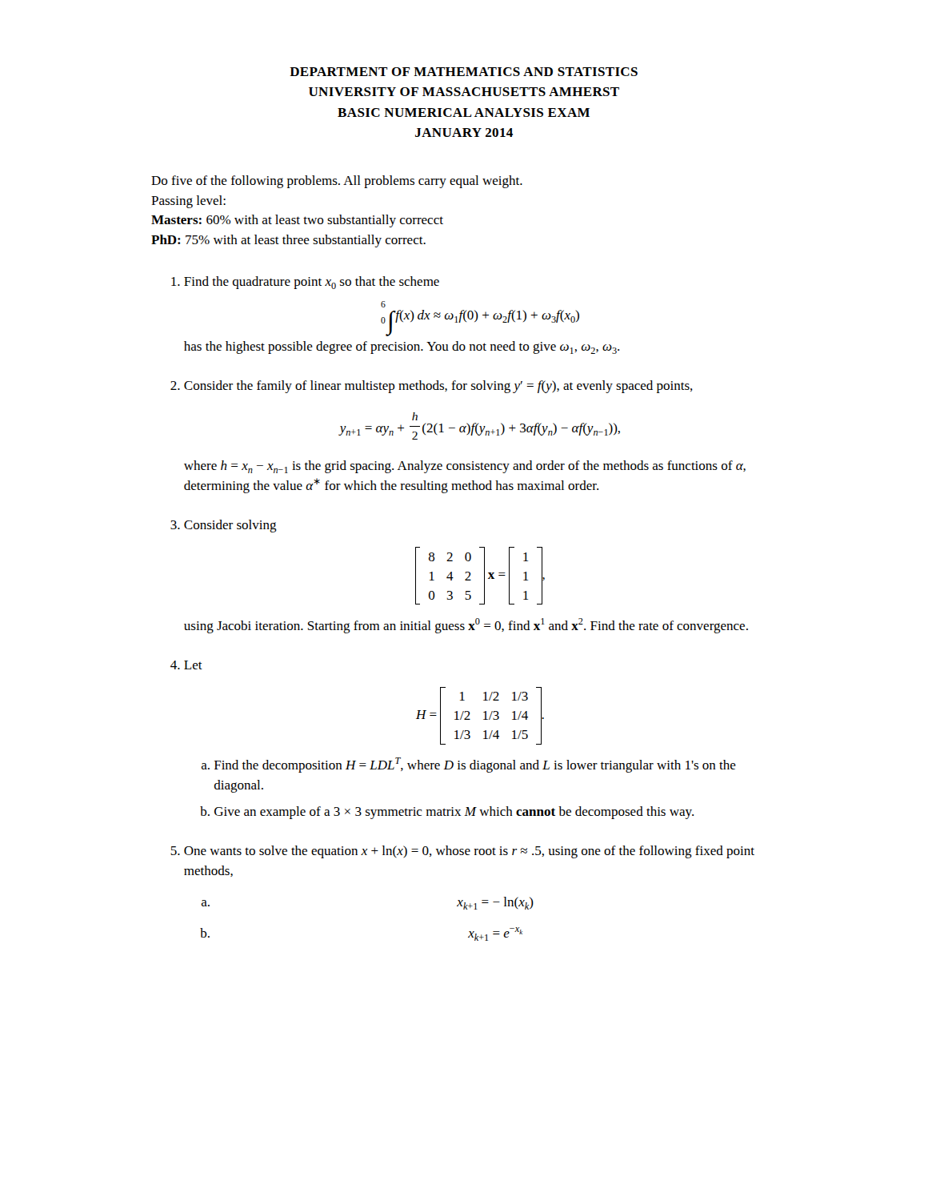Department of Mathematics and Statistics
University of Massachusetts Amherst
Basic Numerical Analysis Exam
January 2014
Do five of the following problems. All problems carry equal weight.
Passing level:
Masters: 60% with at least two substantially correcct
PhD: 75% with at least three substantially correct.
Find the quadrature point x0 so that the scheme
60∫f(x) dx ≈ ω1f(0) + ω2f(1) + ω3f(x0)
has the highest possible degree of precision. You do not need to give ω1, ω2, ω3.
Consider the family of linear multistep methods, for solving y′ = f(y), at evenly spaced points,
yn+1 = αyn + h 2(2(1 − α)f(yn+1) + 3αf(yn) − αf(yn−1)),
where h = xn − xn−1 is the grid spacing. Analyze consistency and order of the methods as functions of α, determining the value α∗ for which the resulting method has maximal order.
Consider solving
| 8 | 2 | 0 |
| 1 | 4 | 2 |
| 0 | 3 | 5 |
x =
| 1 |
| 1 |
| 1 |
,
using Jacobi iteration. Starting from an initial guess x0 = 0, find x1 and x2. Find the rate of convergence.
Let
H =
| 1 | 1/2 | 1/3 |
| 1/2 | 1/3 | 1/4 |
| 1/3 | 1/4 | 1/5 |
.
Find the decomposition H = LDLT, where D is diagonal and L is lower triangular with 1's on the diagonal.
Give an example of a 3 × 3 symmetric matrix M which cannot be decomposed this way.
One wants to solve the equation x + ln(x) = 0, whose root is r ≈ .5, using one of the following fixed point methods,
xk+1 = − ln(xk)
xk+1 = e−xk